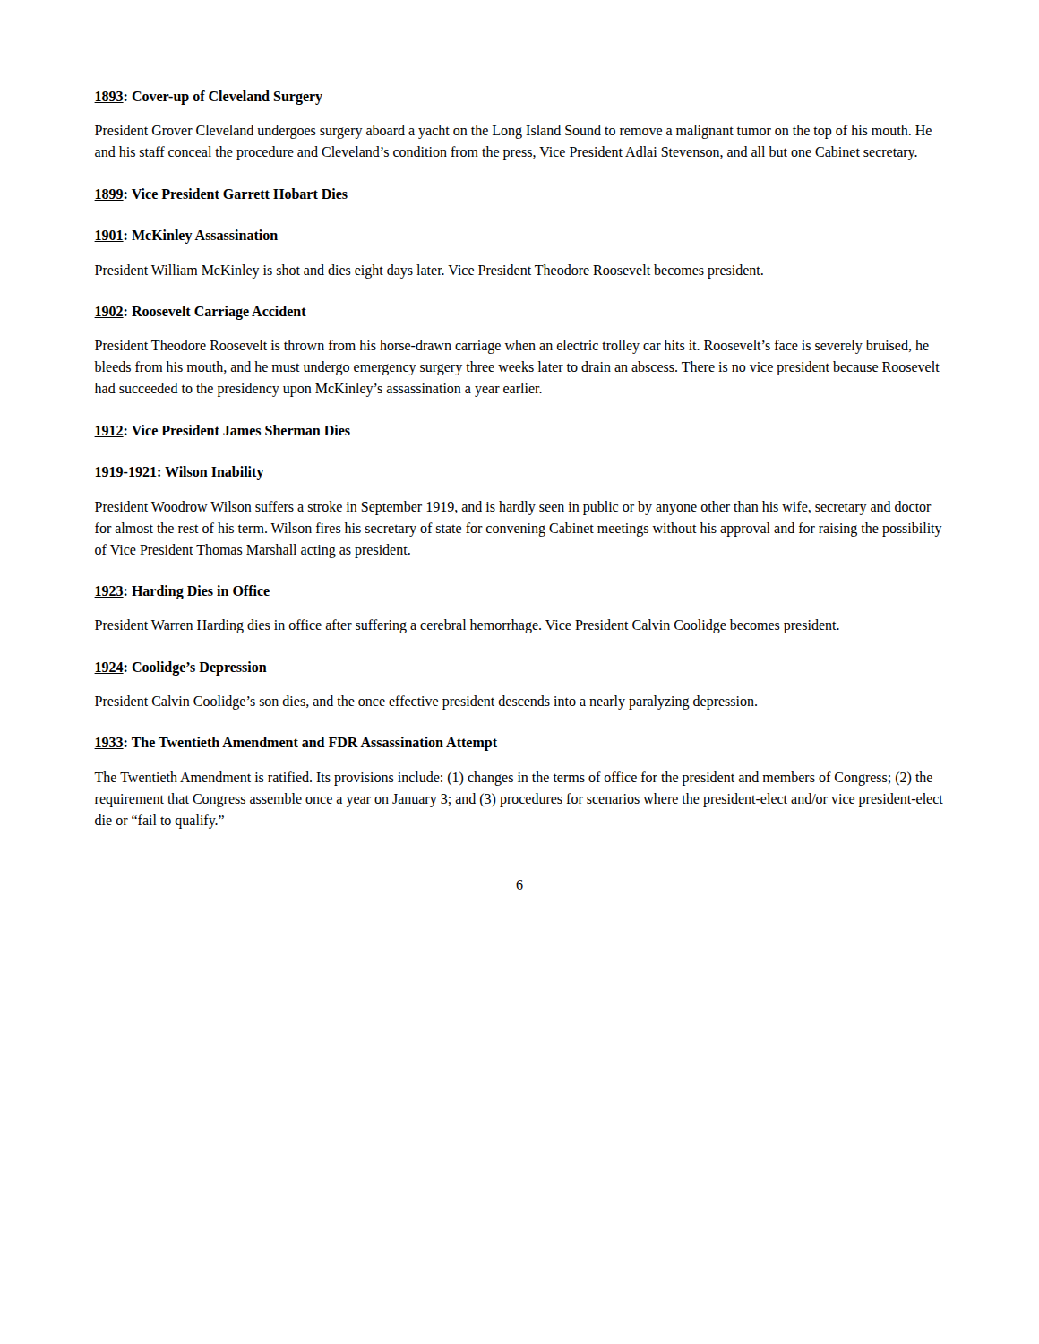1893: Cover-up of Cleveland Surgery
President Grover Cleveland undergoes surgery aboard a yacht on the Long Island Sound to remove a malignant tumor on the top of his mouth. He and his staff conceal the procedure and Cleveland’s condition from the press, Vice President Adlai Stevenson, and all but one Cabinet secretary.
1899: Vice President Garrett Hobart Dies
1901: McKinley Assassination
President William McKinley is shot and dies eight days later. Vice President Theodore Roosevelt becomes president.
1902: Roosevelt Carriage Accident
President Theodore Roosevelt is thrown from his horse-drawn carriage when an electric trolley car hits it. Roosevelt’s face is severely bruised, he bleeds from his mouth, and he must undergo emergency surgery three weeks later to drain an abscess. There is no vice president because Roosevelt had succeeded to the presidency upon McKinley’s assassination a year earlier.
1912: Vice President James Sherman Dies
1919-1921: Wilson Inability
President Woodrow Wilson suffers a stroke in September 1919, and is hardly seen in public or by anyone other than his wife, secretary and doctor for almost the rest of his term. Wilson fires his secretary of state for convening Cabinet meetings without his approval and for raising the possibility of Vice President Thomas Marshall acting as president.
1923: Harding Dies in Office
President Warren Harding dies in office after suffering a cerebral hemorrhage. Vice President Calvin Coolidge becomes president.
1924: Coolidge’s Depression
President Calvin Coolidge’s son dies, and the once effective president descends into a nearly paralyzing depression.
1933: The Twentieth Amendment and FDR Assassination Attempt
The Twentieth Amendment is ratified. Its provisions include: (1) changes in the terms of office for the president and members of Congress; (2) the requirement that Congress assemble once a year on January 3; and (3) procedures for scenarios where the president-elect and/or vice president-elect die or “fail to qualify.”
6